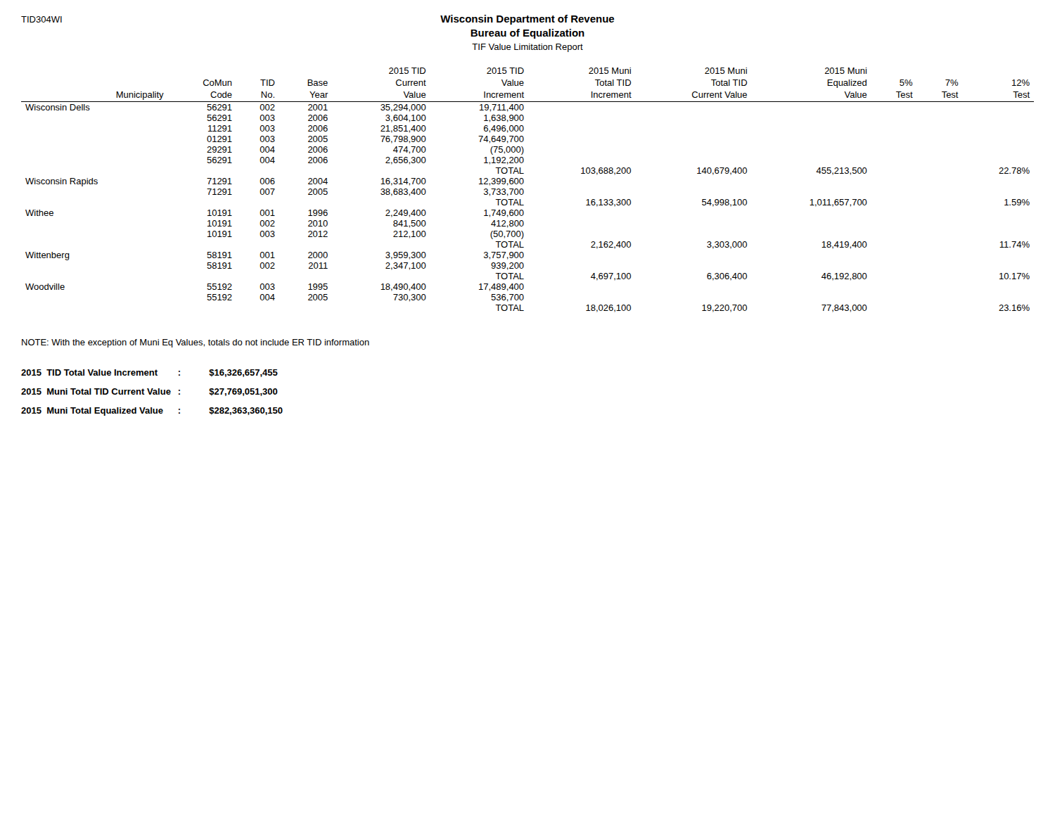TID304WI
Wisconsin Department of Revenue
Bureau of Equalization
TIF Value Limitation Report
| | | | | 2015 TID | 2015 TID | 2015 Muni | 2015 Muni | 2015 Muni | | | |
| --- | --- | --- | --- | --- | --- | --- | --- | --- | --- | --- | --- |
| | CoMun | TID | Base | Current | Value | Total TID | Total TID | Equalized | 5% | 7% | 12% |
| Municipality | Code | No. | Year | Value | Increment | Increment | Current Value | Value | Test | Test | Test |
| Wisconsin Dells | 56291 | 002 | 2001 | 35,294,000 | 19,711,400 | | | | | | |
| | 56291 | 003 | 2006 | 3,604,100 | 1,638,900 | | | | | | |
| | 11291 | 003 | 2006 | 21,851,400 | 6,496,000 | | | | | | |
| | 01291 | 003 | 2005 | 76,798,900 | 74,649,700 | | | | | | |
| | 29291 | 004 | 2006 | 474,700 | (75,000) | | | | | | |
| | 56291 | 004 | 2006 | 2,656,300 | 1,192,200 | | | | | | |
| | | | | | TOTAL | 103,688,200 | 140,679,400 | 455,213,500 | | | 22.78% |
| Wisconsin Rapids | 71291 | 006 | 2004 | 16,314,700 | 12,399,600 | | | | | | |
| | 71291 | 007 | 2005 | 38,683,400 | 3,733,700 | | | | | | |
| | | | | | TOTAL | 16,133,300 | 54,998,100 | 1,011,657,700 | | | 1.59% |
| Withee | 10191 | 001 | 1996 | 2,249,400 | 1,749,600 | | | | | | |
| | 10191 | 002 | 2010 | 841,500 | 412,800 | | | | | | |
| | 10191 | 003 | 2012 | 212,100 | (50,700) | | | | | | |
| | | | | | TOTAL | 2,162,400 | 3,303,000 | 18,419,400 | | | 11.74% |
| Wittenberg | 58191 | 001 | 2000 | 3,959,300 | 3,757,900 | | | | | | |
| | 58191 | 002 | 2011 | 2,347,100 | 939,200 | | | | | | |
| | | | | | TOTAL | 4,697,100 | 6,306,400 | 46,192,800 | | | 10.17% |
| Woodville | 55192 | 003 | 1995 | 18,490,400 | 17,489,400 | | | | | | |
| | 55192 | 004 | 2005 | 730,300 | 536,700 | | | | | | |
| | | | | | TOTAL | 18,026,100 | 19,220,700 | 77,843,000 | | | 23.16% |
NOTE: With the exception of Muni Eq Values, totals do not include ER TID information
| 2015 TID Total Value Increment | : | $16,326,657,455 |
| 2015 Muni Total TID Current Value | : | $27,769,051,300 |
| 2015 Muni Total Equalized Value | : | $282,363,360,150 |